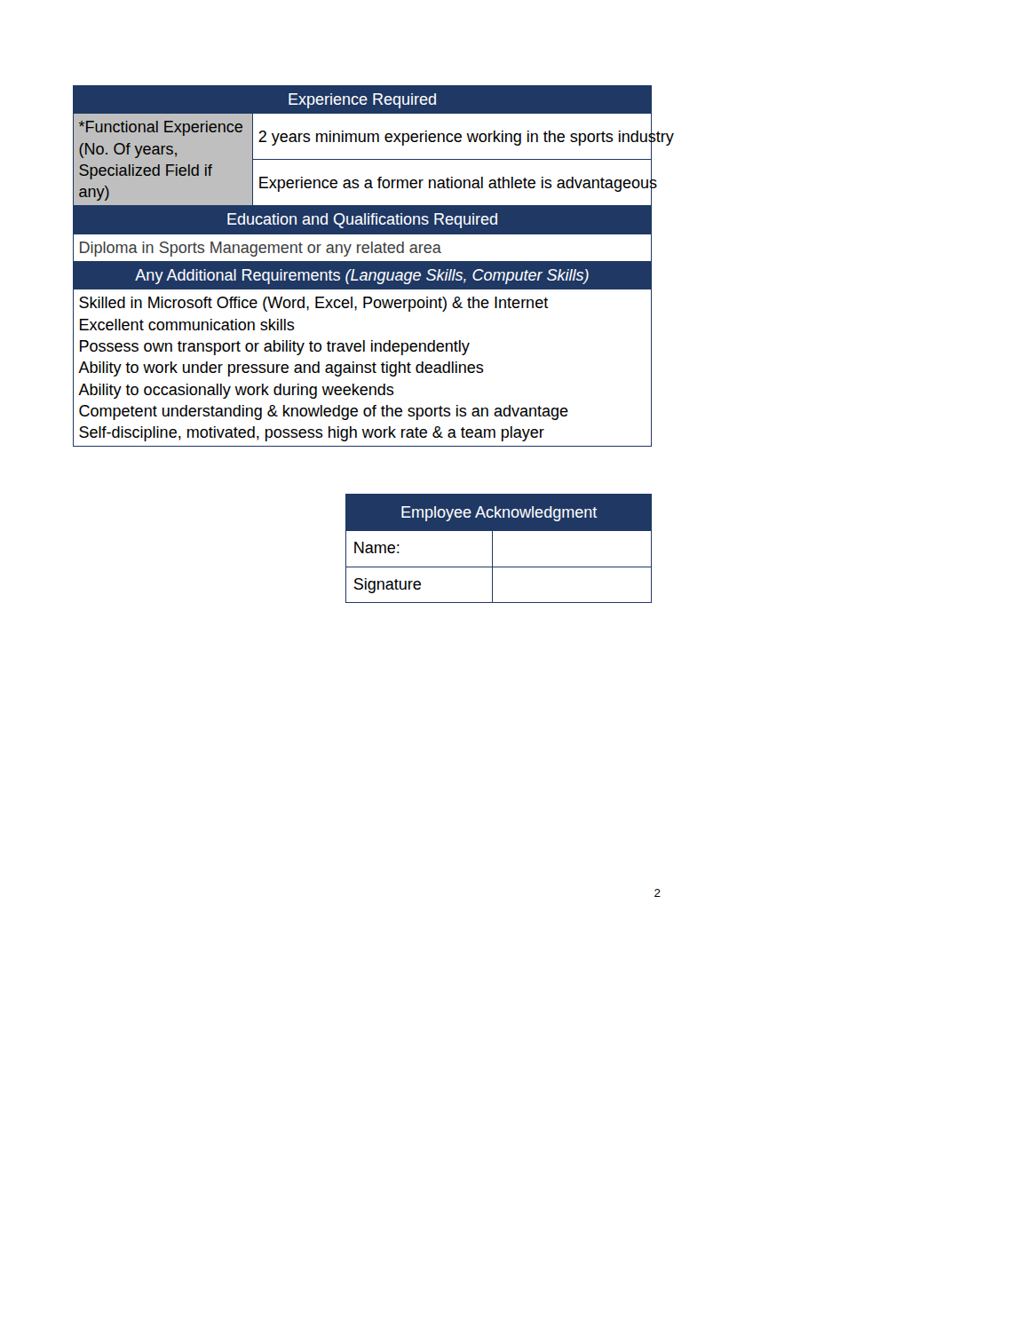| Experience Required |
| *Functional Experience (No. Of years, Specialized Field if any) | 2 years minimum experience working in the sports industry |
| Experience as a former national athlete is advantageous |
| Education and Qualifications Required |
| Diploma in Sports Management or any related area |
| Any Additional Requirements (Language Skills, Computer Skills) |
| Skilled in Microsoft Office (Word, Excel, Powerpoint) & the Internet Excellent communication skills Possess own transport or ability to travel independently Ability to work under pressure and against tight deadlines Ability to occasionally work during weekends Competent understanding & knowledge of the sports is an advantage Self-discipline, motivated, possess high work rate & a team player |
| Employee Acknowledgment |
| Name: | |
| Signature | |
2